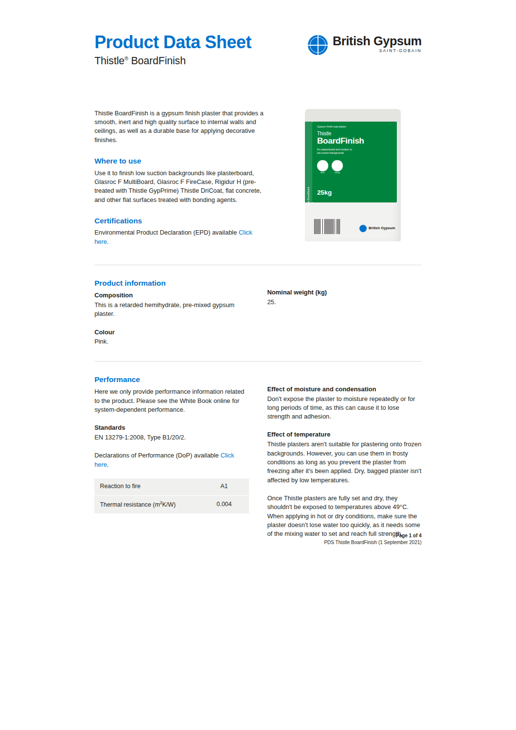Product Data Sheet
Thistle® BoardFinish
British Gypsum
SAINT-GOBAIN
Thistle BoardFinish is a gypsum finish plaster that provides a smooth, inert and high quality surface to internal walls and ceilings, as well as a durable base for applying decorative finishes.
Where to use
Use it to finish low suction backgrounds like plasterboard, Glasroc F MultiBoard, Glasroc F FireCase, Rigidur H (pre-treated with Thistle GypPrime) Thistle DriCoat, flat concrete, and other flat surfaces treated with bonding agents.
Certifications
Environmental Product Declaration (EPD) available Click here.
Thistle BoardFinish
Gypsum finish coat plaster
Thistle
BoardFinish
For plasterboard and medium to
low suction backgrounds
Walls
Ceilings
25kg
British Gypsum
Product information
Composition
This is a retarded hemihydrate, pre-mixed gypsum plaster.
Colour
Pink.
Nominal weight (kg)
25.
Performance
Here we only provide performance information related to the product. Please see the White Book online for system-dependent performance.
Standards
EN 13279-1:2008, Type B1/20/2.
Declarations of Performance (DoP) available Click here.
| Reaction to fire | A1 |
| Thermal resistance (m 2 K/W) | 0.004 |
Effect of moisture and condensation
Don't expose the plaster to moisture repeatedly or for long periods of time, as this can cause it to lose strength and adhesion.
Effect of temperature
Thistle plasters aren't suitable for plastering onto frozen backgrounds. However, you can use them in frosty conditions as long as you prevent the plaster from freezing after it's been applied. Dry, bagged plaster isn't affected by low temperatures.
Once Thistle plasters are fully set and dry, they shouldn't be exposed to temperatures above 49°C. When applying in hot or dry conditions, make sure the plaster doesn't lose water too quickly, as it needs some of the mixing water to set and reach full strength.
Page 1 of 4
PDS Thistle BoardFinish (1 September 2021)